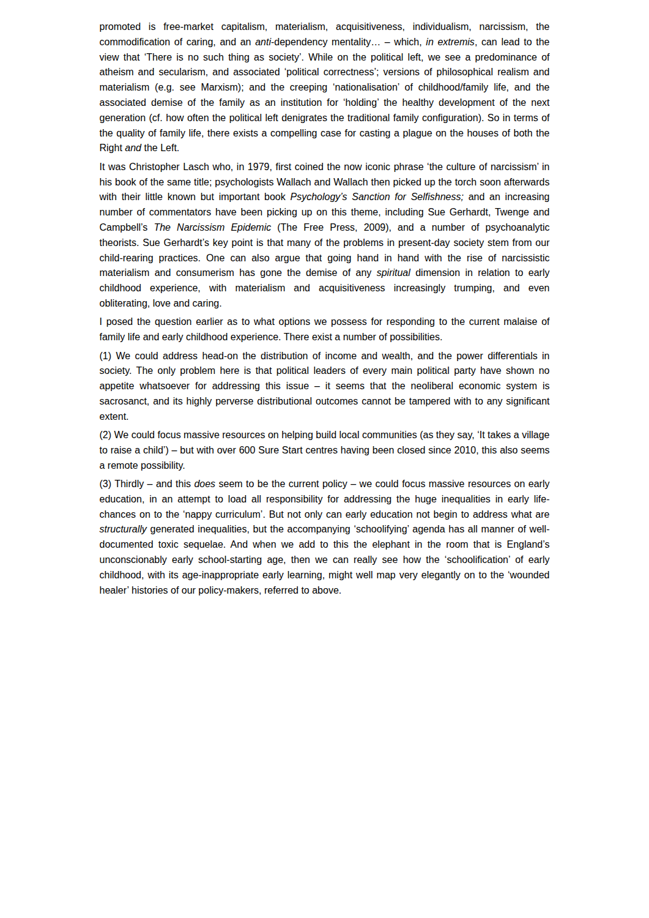promoted is free-market capitalism, materialism, acquisitiveness, individualism, narcissism, the commodification of caring, and an anti-dependency mentality… – which, in extremis, can lead to the view that ‘There is no such thing as society’. While on the political left, we see a predominance of atheism and secularism, and associated ‘political correctness’; versions of philosophical realism and materialism (e.g. see Marxism); and the creeping ‘nationalisation’ of childhood/family life, and the associated demise of the family as an institution for ‘holding’ the healthy development of the next generation (cf. how often the political left denigrates the traditional family configuration). So in terms of the quality of family life, there exists a compelling case for casting a plague on the houses of both the Right and the Left.
It was Christopher Lasch who, in 1979, first coined the now iconic phrase ‘the culture of narcissism’ in his book of the same title; psychologists Wallach and Wallach then picked up the torch soon afterwards with their little known but important book Psychology’s Sanction for Selfishness; and an increasing number of commentators have been picking up on this theme, including Sue Gerhardt, Twenge and Campbell’s The Narcissism Epidemic (The Free Press, 2009), and a number of psychoanalytic theorists. Sue Gerhardt’s key point is that many of the problems in present-day society stem from our child-rearing practices. One can also argue that going hand in hand with the rise of narcissistic materialism and consumerism has gone the demise of any spiritual dimension in relation to early childhood experience, with materialism and acquisitiveness increasingly trumping, and even obliterating, love and caring.
I posed the question earlier as to what options we possess for responding to the current malaise of family life and early childhood experience. There exist a number of possibilities.
(1) We could address head-on the distribution of income and wealth, and the power differentials in society. The only problem here is that political leaders of every main political party have shown no appetite whatsoever for addressing this issue – it seems that the neoliberal economic system is sacrosanct, and its highly perverse distributional outcomes cannot be tampered with to any significant extent.
(2) We could focus massive resources on helping build local communities (as they say, ‘It takes a village to raise a child’) – but with over 600 Sure Start centres having been closed since 2010, this also seems a remote possibility.
(3) Thirdly – and this does seem to be the current policy – we could focus massive resources on early education, in an attempt to load all responsibility for addressing the huge inequalities in early life-chances on to the ‘nappy curriculum’. But not only can early education not begin to address what are structurally generated inequalities, but the accompanying ‘schoolifying’ agenda has all manner of well-documented toxic sequelae. And when we add to this the elephant in the room that is England’s unconscionably early school-starting age, then we can really see how the ‘schoolification’ of early childhood, with its age-inappropriate early learning, might well map very elegantly on to the ‘wounded healer’ histories of our policy-makers, referred to above.